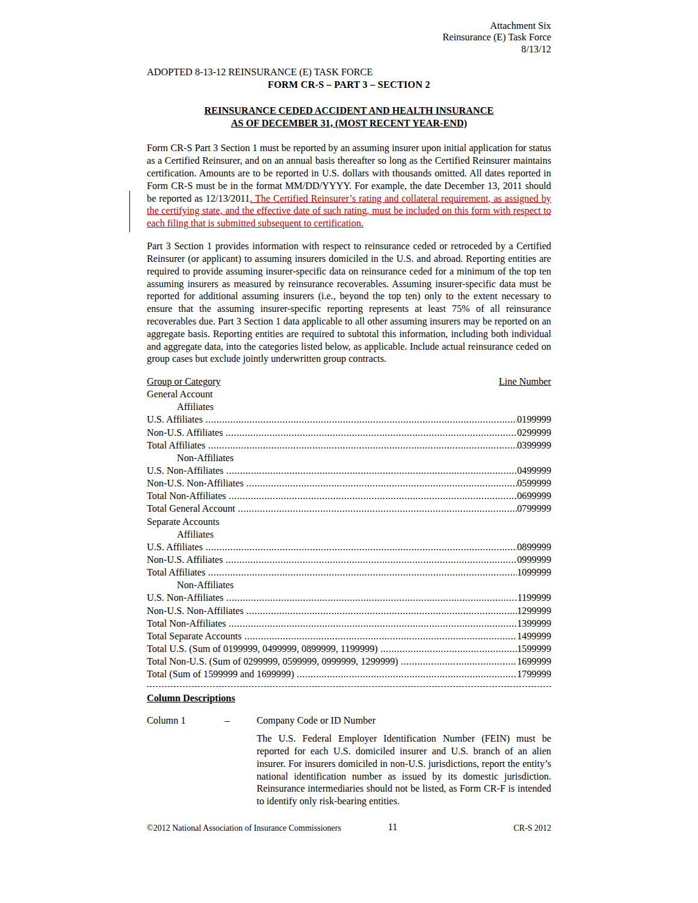Attachment Six
Reinsurance (E) Task Force
8/13/12
ADOPTED 8-13-12 REINSURANCE (E) TASK FORCE
FORM CR-S – PART 3 – SECTION 2
REINSURANCE CEDED ACCIDENT AND HEALTH INSURANCE AS OF DECEMBER 31, (MOST RECENT YEAR-END)
Form CR-S Part 3 Section 1 must be reported by an assuming insurer upon initial application for status as a Certified Reinsurer, and on an annual basis thereafter so long as the Certified Reinsurer maintains certification. Amounts are to be reported in U.S. dollars with thousands omitted. All dates reported in Form CR-S must be in the format MM/DD/YYYY. For example, the date December 13, 2011 should be reported as 12/13/2011. The Certified Reinsurer’s rating and collateral requirement, as assigned by the certifying state, and the effective date of such rating, must be included on this form with respect to each filing that is submitted subsequent to certification.
Part 3 Section 1 provides information with respect to reinsurance ceded or retroceded by a Certified Reinsurer (or applicant) to assuming insurers domiciled in the U.S. and abroad. Reporting entities are required to provide assuming insurer-specific data on reinsurance ceded for a minimum of the top ten assuming insurers as measured by reinsurance recoverables. Assuming insurer-specific data must be reported for additional assuming insurers (i.e., beyond the top ten) only to the extent necessary to ensure that the assuming insurer-specific reporting represents at least 75% of all reinsurance recoverables due. Part 3 Section 1 data applicable to all other assuming insurers may be reported on an aggregate basis. Reporting entities are required to subtotal this information, including both individual and aggregate data, into the categories listed below, as applicable. Include actual reinsurance ceded on group cases but exclude jointly underwritten group contracts.
Group or Category Line Number
General Account
Affiliates
U.S. Affiliates .................................................................................................................................. 0199999
Non-U.S. Affiliates .................................................................................................................................. 0299999
Total Affiliates .................................................................................................................................. 0399999
Non-Affiliates
U.S. Non-Affiliates .................................................................................................................................. 0499999
Non-U.S. Non-Affiliates .................................................................................................................................. 0599999
Total Non-Affiliates .................................................................................................................................. 0699999
Total General Account .................................................................................................................................. 0799999
Separate Accounts
Affiliates
U.S. Affiliates .................................................................................................................................. 0899999
Non-U.S. Affiliates .................................................................................................................................. 0999999
Total Affiliates .................................................................................................................................. 1099999
Non-Affiliates
U.S. Non-Affiliates .................................................................................................................................. 1199999
Non-U.S. Non-Affiliates .................................................................................................................................. 1299999
Total Non-Affiliates .................................................................................................................................. 1399999
Total Separate Accounts .................................................................................................................................. 1499999
Total U.S. (Sum of 0199999, 0499999, 0899999, 1199999) .................................................................................................................................. 1599999
Total Non-U.S. (Sum of 0299999, 0599999, 0999999, 1299999) .................................................................................................................................. 1699999
Total (Sum of 1599999 and 1699999) .................................................................................................................................. 1799999
Column Descriptions
Column 1
–
Company Code or ID Number
The U.S. Federal Employer Identification Number (FEIN) must be reported for each U.S. domiciled insurer and U.S. branch of an alien insurer. For insurers domiciled in non-U.S. jurisdictions, report the entity’s national identification number as issued by its domestic jurisdiction. Reinsurance intermediaries should not be listed, as Form CR-F is intended to identify only risk-bearing entities.
©2012 National Association of Insurance Commissioners
11
CR-S 2012